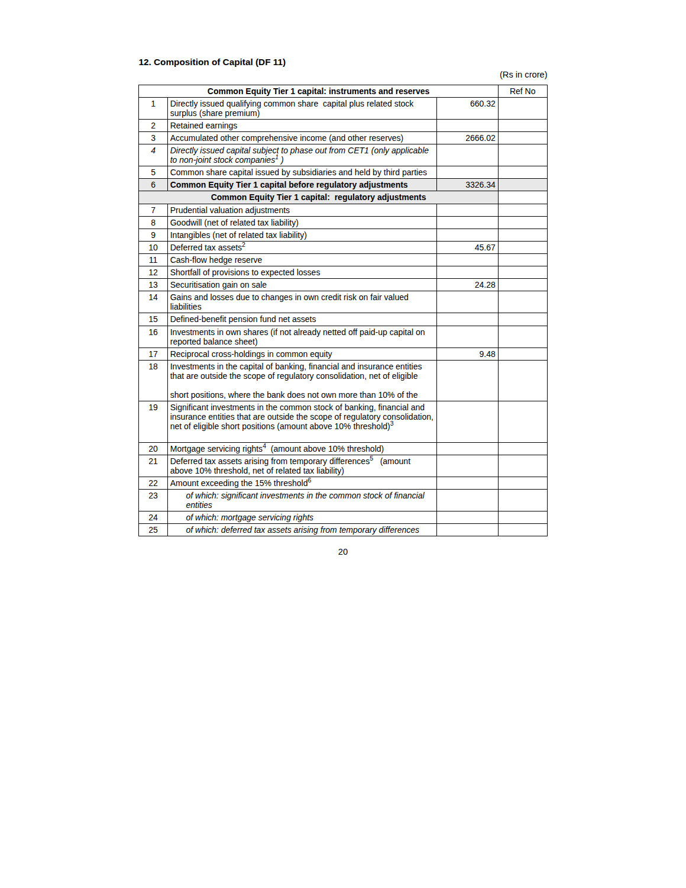12. Composition of Capital (DF 11)
(Rs in crore)
| Common Equity Tier 1 capital: instruments and reserves | Ref No |
| --- | --- |
| 1 | Directly issued qualifying common share capital plus related stock surplus (share premium) | 660.32 | |
| 2 | Retained earnings | | |
| 3 | Accumulated other comprehensive income (and other reserves) | 2666.02 | |
| 4 | Directly issued capital subject to phase out from CET1 (only applicable to non-joint stock companies 1 ) | | |
| 5 | Common share capital issued by subsidiaries and held by third parties | | |
| 6 | Common Equity Tier 1 capital before regulatory adjustments | 3326.34 | |
| Common Equity Tier 1 capital: regulatory adjustments | |
| 7 | Prudential valuation adjustments | | |
| 8 | Goodwill (net of related tax liability) | | |
| 9 | Intangibles (net of related tax liability) | | |
| 10 | Deferred tax assets 2 | 45.67 | |
| 11 | Cash-flow hedge reserve | | |
| 12 | Shortfall of provisions to expected losses | | |
| 13 | Securitisation gain on sale | 24.28 | |
| 14 | Gains and losses due to changes in own credit risk on fair valued liabilities | | |
| 15 | Defined-benefit pension fund net assets | | |
| 16 | Investments in own shares (if not already netted off paid-up capital on reported balance sheet) | | |
| 17 | Reciprocal cross-holdings in common equity | 9.48 | |
| 18 | Investments in the capital of banking, financial and insurance entities that are outside the scope of regulatory consolidation, net of eligible short positions, where the bank does not own more than 10% of the | | |
| 19 | Significant investments in the common stock of banking, financial and insurance entities that are outside the scope of regulatory consolidation, net of eligible short positions (amount above 10% threshold) 3 | | |
| 20 | Mortgage servicing rights 4 (amount above 10% threshold) | | |
| 21 | Deferred tax assets arising from temporary differences 5 (amount above 10% threshold, net of related tax liability) | | |
| 22 | Amount exceeding the 15% threshold 6 | | |
| 23 | of which: significant investments in the common stock of financial entities | | |
| 24 | of which: mortgage servicing rights | | |
| 25 | of which: deferred tax assets arising from temporary differences | | |
20